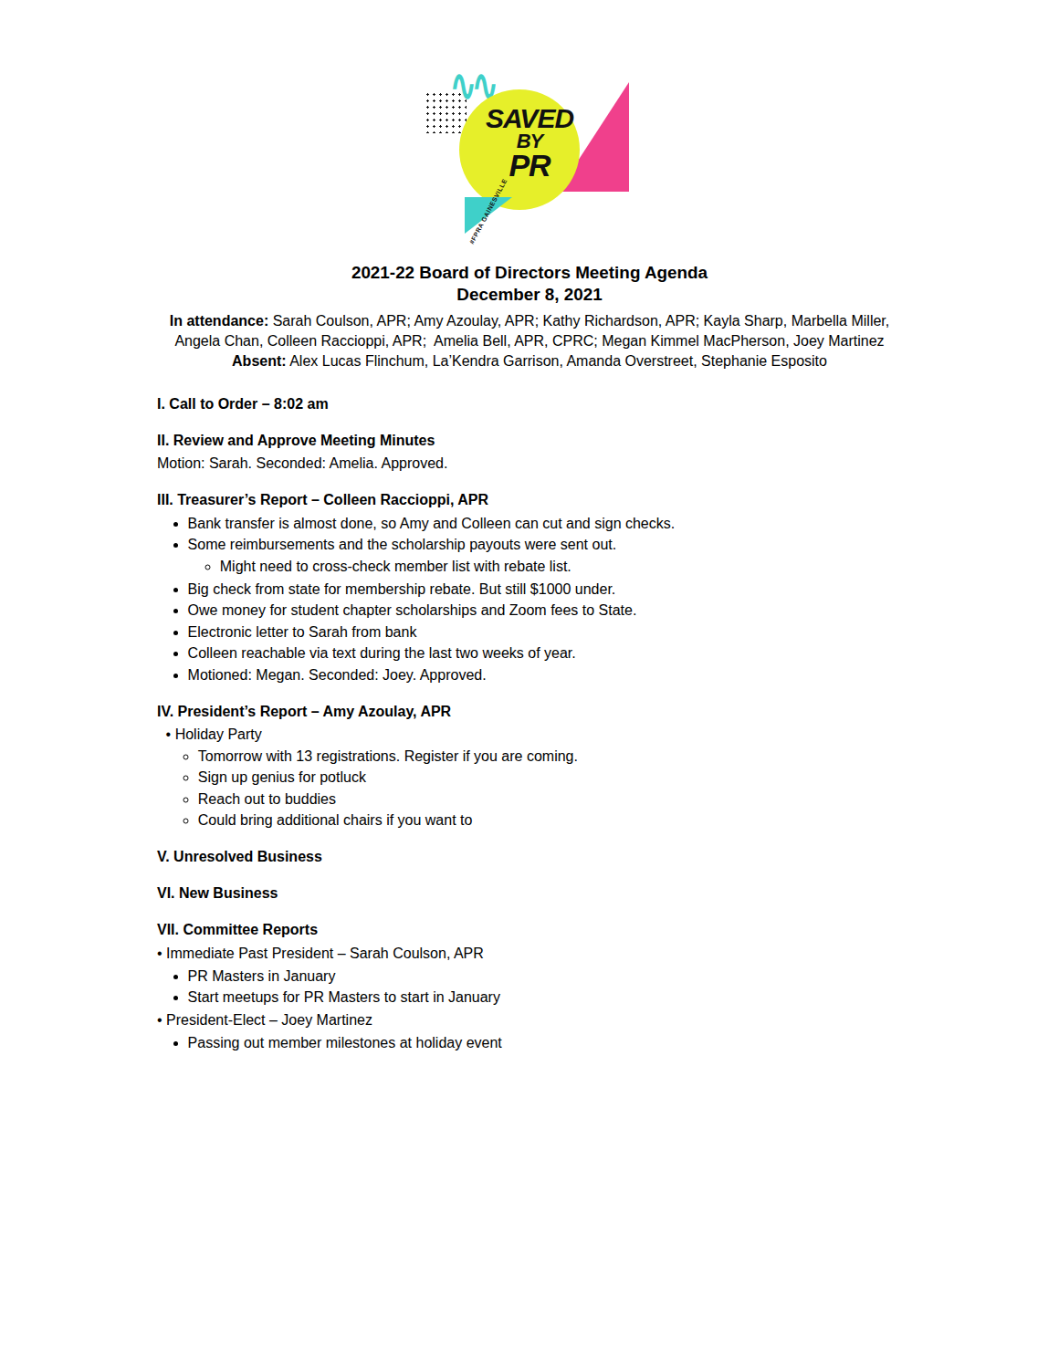∿∿ SAVED
BY
PR #FPRA GAINESVILLE
2021-22 Board of Directors Meeting Agenda
December 8, 2021
In attendance: Sarah Coulson, APR; Amy Azoulay, APR; Kathy Richardson, APR; Kayla Sharp, Marbella Miller, Angela Chan, Colleen Raccioppi, APR; Amelia Bell, APR, CPRC; Megan Kimmel MacPherson, Joey Martinez
Absent: Alex Lucas Flinchum, La’Kendra Garrison, Amanda Overstreet, Stephanie Esposito
I. Call to Order – 8:02 am
II. Review and Approve Meeting Minutes
Motion: Sarah. Seconded: Amelia. Approved.
III. Treasurer’s Report – Colleen Raccioppi, APR
Bank transfer is almost done, so Amy and Colleen can cut and sign checks.
Some reimbursements and the scholarship payouts were sent out.
Might need to cross-check member list with rebate list.
Big check from state for membership rebate. But still $1000 under.
Owe money for student chapter scholarships and Zoom fees to State.
Electronic letter to Sarah from bank
Colleen reachable via text during the last two weeks of year.
Motioned: Megan. Seconded: Joey. Approved.
IV. President’s Report – Amy Azoulay, APR
Holiday Party
Tomorrow with 13 registrations. Register if you are coming.
Sign up genius for potluck
Reach out to buddies
Could bring additional chairs if you want to
V. Unresolved Business
VI. New Business
VII. Committee Reports
• Immediate Past President – Sarah Coulson, APR
PR Masters in January
Start meetups for PR Masters to start in January
• President-Elect – Joey Martinez
Passing out member milestones at holiday event